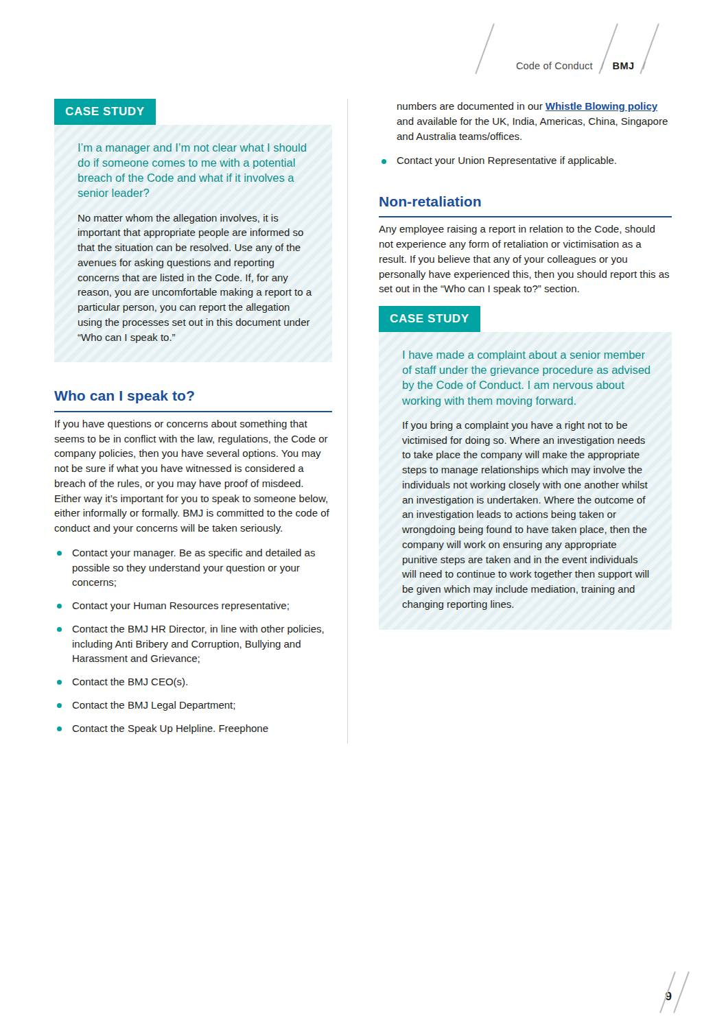Code of Conduct / BMJ /
CASE STUDY
I’m a manager and I’m not clear what I should do if someone comes to me with a potential breach of the Code and what if it involves a senior leader?
No matter whom the allegation involves, it is important that appropriate people are informed so that the situation can be resolved. Use any of the avenues for asking questions and reporting concerns that are listed in the Code. If, for any reason, you are uncomfortable making a report to a particular person, you can report the allegation using the processes set out in this document under “Who can I speak to.”
Who can I speak to?
If you have questions or concerns about something that seems to be in conflict with the law, regulations, the Code or company policies, then you have several options. You may not be sure if what you have witnessed is considered a breach of the rules, or you may have proof of misdeed. Either way it’s important for you to speak to someone below, either informally or formally. BMJ is committed to the code of conduct and your concerns will be taken seriously.
Contact your manager. Be as specific and detailed as possible so they understand your question or your concerns;
Contact your Human Resources representative;
Contact the BMJ HR Director, in line with other policies, including Anti Bribery and Corruption, Bullying and Harassment and Grievance;
Contact the BMJ CEO(s).
Contact the BMJ Legal Department;
Contact the Speak Up Helpline. Freephone
numbers are documented in our Whistle Blowing policy and available for the UK, India, Americas, China, Singapore and Australia teams/offices.
Contact your Union Representative if applicable.
Non-retaliation
Any employee raising a report in relation to the Code, should not experience any form of retaliation or victimisation as a result. If you believe that any of your colleagues or you personally have experienced this, then you should report this as set out in the “Who can I speak to?” section.
CASE STUDY
I have made a complaint about a senior member of staff under the grievance procedure as advised by the Code of Conduct. I am nervous about working with them moving forward.
If you bring a complaint you have a right not to be victimised for doing so. Where an investigation needs to take place the company will make the appropriate steps to manage relationships which may involve the individuals not working closely with one another whilst an investigation is undertaken. Where the outcome of an investigation leads to actions being taken or wrongdoing being found to have taken place, then the company will work on ensuring any appropriate punitive steps are taken and in the event individuals will need to continue to work together then support will be given which may include mediation, training and changing reporting lines.
9